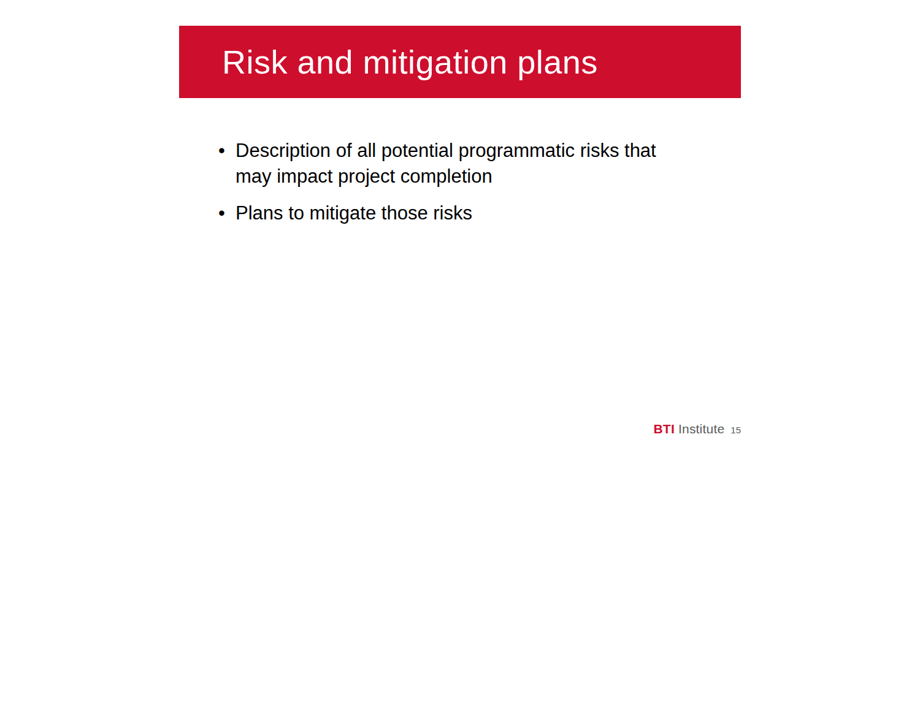Risk and mitigation plans
Description of all potential programmatic risks that may impact project completion
Plans to mitigate those risks
BTI Institute 15